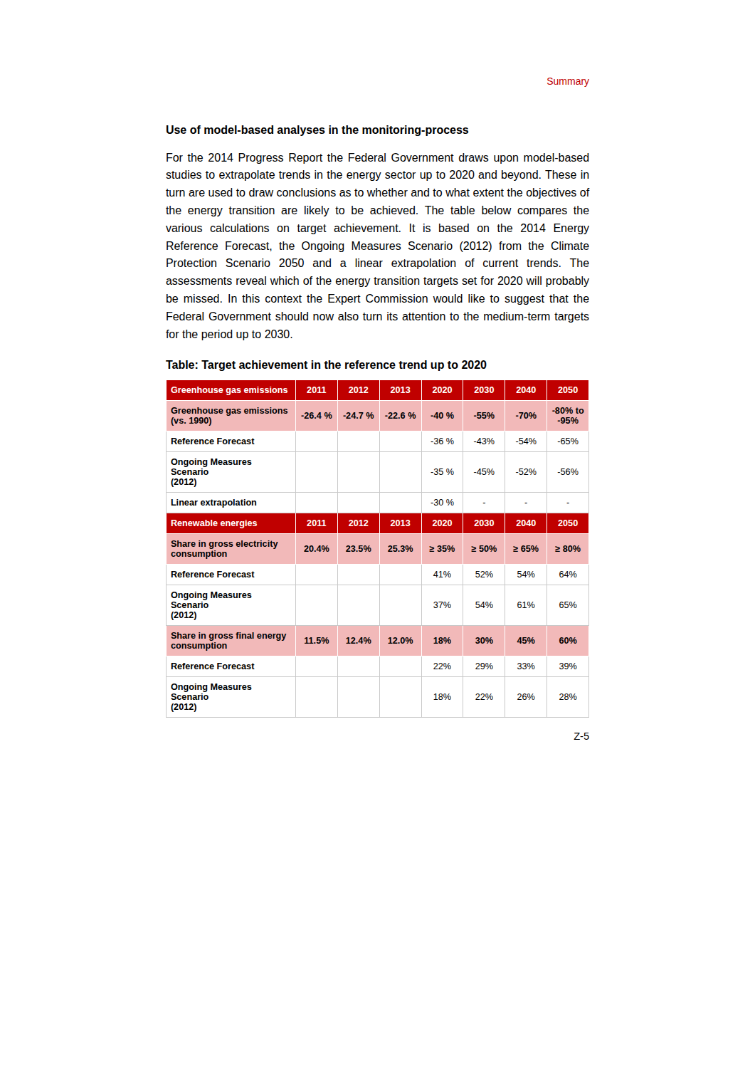Summary
Use of model-based analyses in the monitoring-process
For the 2014 Progress Report the Federal Government draws upon model-based studies to extrapolate trends in the energy sector up to 2020 and beyond. These in turn are used to draw conclusions as to whether and to what extent the objectives of the energy transition are likely to be achieved. The table below compares the various calculations on target achievement. It is based on the 2014 Energy Reference Forecast, the Ongoing Measures Scenario (2012) from the Climate Protection Scenario 2050 and a linear extrapolation of current trends. The assessments reveal which of the energy transition targets set for 2020 will probably be missed. In this context the Expert Commission would like to suggest that the Federal Government should now also turn its attention to the medium-term targets for the period up to 2030.
Table: Target achievement in the reference trend up to 2020
| Greenhouse gas emissions | 2011 | 2012 | 2013 | 2020 | 2030 | 2040 | 2050 |
| --- | --- | --- | --- | --- | --- | --- | --- |
| Greenhouse gas emissions (vs. 1990) | -26.4 % | -24.7 % | -22.6 % | -40 % | -55% | -70% | -80% to -95% |
| Reference Forecast | | | | -36 % | -43% | -54% | -65% |
| Ongoing Measures Scenario (2012) | | | | -35 % | -45% | -52% | -56% |
| Linear extrapolation | | | | -30 % | - | - | - |
| Renewable energies | 2011 | 2012 | 2013 | 2020 | 2030 | 2040 | 2050 |
| Share in gross electricity consumption | 20.4% | 23.5% | 25.3% | ≥ 35% | ≥ 50% | ≥ 65% | ≥ 80% |
| Reference Forecast | | | | 41% | 52% | 54% | 64% |
| Ongoing Measures Scenario (2012) | | | | 37% | 54% | 61% | 65% |
| Share in gross final energy consumption | 11.5% | 12.4% | 12.0% | 18% | 30% | 45% | 60% |
| Reference Forecast | | | | 22% | 29% | 33% | 39% |
| Ongoing Measures Scenario (2012) | | | | 18% | 22% | 26% | 28% |
Z-5